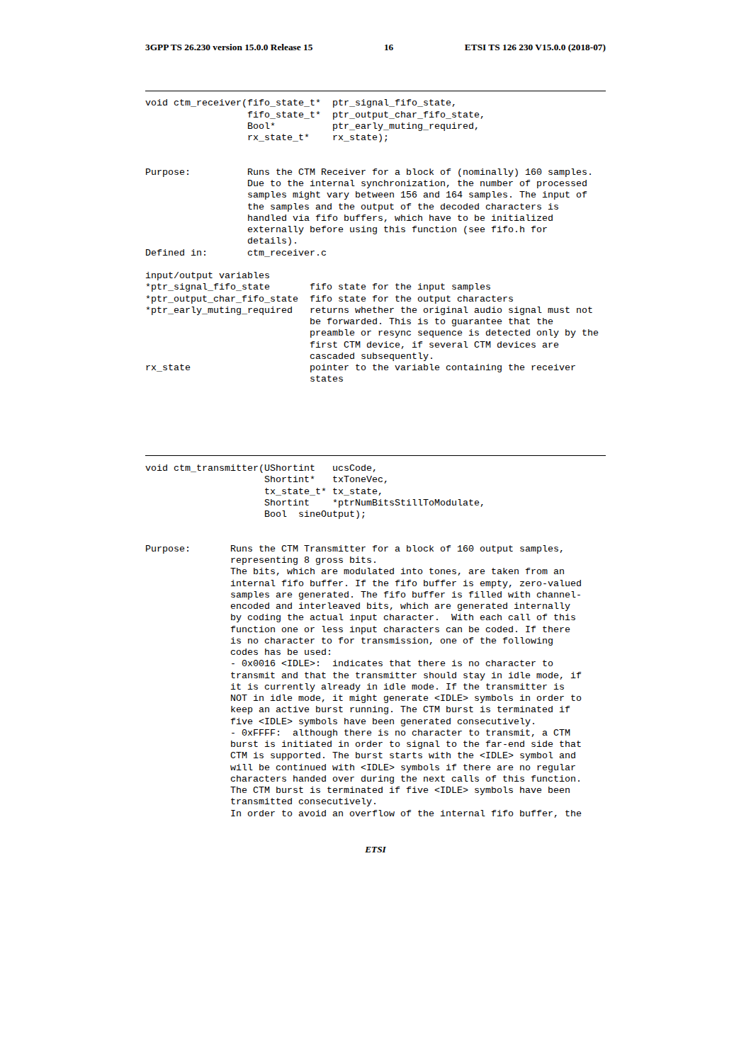3GPP TS 26.230 version 15.0.0 Release 15
16
ETSI TS 126 230 V15.0.0 (2018-07)
void ctm_receiver(fifo_state_t*  ptr_signal_fifo_state,
                  fifo_state_t*  ptr_output_char_fifo_state,
                  Bool*          ptr_early_muting_required,
                  rx_state_t*    rx_state);


Purpose:          Runs the CTM Receiver for a block of (nominally) 160 samples.
                  Due to the internal synchronization, the number of processed
                  samples might vary between 156 and 164 samples. The input of
                  the samples and the output of the decoded characters is
                  handled via fifo buffers, which have to be initialized
                  externally before using this function (see fifo.h for
                  details).
Defined in:       ctm_receiver.c

input/output variables
*ptr_signal_fifo_state       fifo state for the input samples
*ptr_output_char_fifo_state  fifo state for the output characters
*ptr_early_muting_required   returns whether the original audio signal must not
                             be forwarded. This is to guarantee that the
                             preamble or resync sequence is detected only by the
                             first CTM device, if several CTM devices are
                             cascaded subsequently.
rx_state                     pointer to the variable containing the receiver
                             states
void ctm_transmitter(UShortint   ucsCode,
                     Shortint*   txToneVec,
                     tx_state_t* tx_state,
                     Shortint    *ptrNumBitsStillToModulate,
                     Bool  sineOutput);


Purpose:       Runs the CTM Transmitter for a block of 160 output samples,
               representing 8 gross bits.
               The bits, which are modulated into tones, are taken from an
               internal fifo buffer. If the fifo buffer is empty, zero-valued
               samples are generated. The fifo buffer is filled with channel-
               encoded and interleaved bits, which are generated internally
               by coding the actual input character.  With each call of this
               function one or less input characters can be coded. If there
               is no character to for transmission, one of the following
               codes has be used:
               - 0x0016 <IDLE>:  indicates that there is no character to
               transmit and that the transmitter should stay in idle mode, if
               it is currently already in idle mode. If the transmitter is
               NOT in idle mode, it might generate <IDLE> symbols in order to
               keep an active burst running. The CTM burst is terminated if
               five <IDLE> symbols have been generated consecutively.
               - 0xFFFF:  although there is no character to transmit, a CTM
               burst is initiated in order to signal to the far-end side that
               CTM is supported. The burst starts with the <IDLE> symbol and
               will be continued with <IDLE> symbols if there are no regular
               characters handed over during the next calls of this function.
               The CTM burst is terminated if five <IDLE> symbols have been
               transmitted consecutively.
               In order to avoid an overflow of the internal fifo buffer, the
ETSI